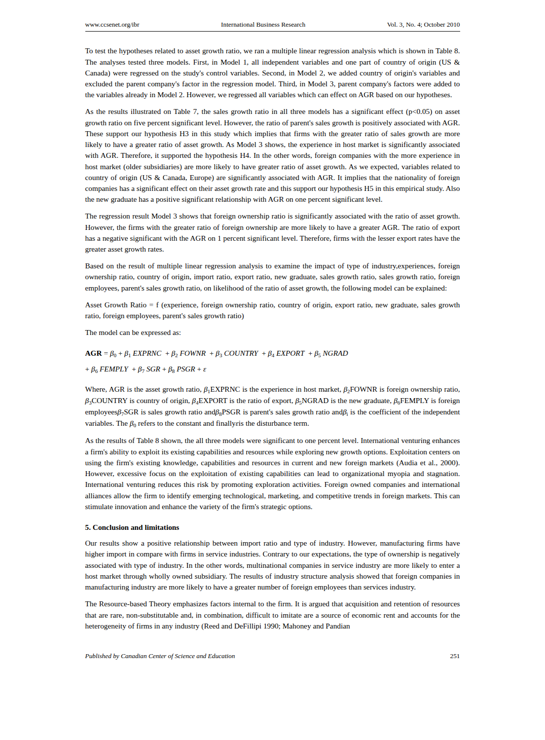www.ccsenet.org/ibr International Business Research Vol. 3, No. 4; October 2010
To test the hypotheses related to asset growth ratio, we ran a multiple linear regression analysis which is shown in Table 8. The analyses tested three models. First, in Model 1, all independent variables and one part of country of origin (US & Canada) were regressed on the study's control variables. Second, in Model 2, we added country of origin's variables and excluded the parent company's factor in the regression model. Third, in Model 3, parent company's factors were added to the variables already in Model 2. However, we regressed all variables which can effect on AGR based on our hypotheses.
As the results illustrated on Table 7, the sales growth ratio in all three models has a significant effect (p<0.05) on asset growth ratio on five percent significant level. However, the ratio of parent's sales growth is positively associated with AGR. These support our hypothesis H3 in this study which implies that firms with the greater ratio of sales growth are more likely to have a greater ratio of asset growth. As Model 3 shows, the experience in host market is significantly associated with AGR. Therefore, it supported the hypothesis H4. In the other words, foreign companies with the more experience in host market (older subsidiaries) are more likely to have greater ratio of asset growth. As we expected, variables related to country of origin (US & Canada, Europe) are significantly associated with AGR. It implies that the nationality of foreign companies has a significant effect on their asset growth rate and this support our hypothesis H5 in this empirical study. Also the new graduate has a positive significant relationship with AGR on one percent significant level.
The regression result Model 3 shows that foreign ownership ratio is significantly associated with the ratio of asset growth. However, the firms with the greater ratio of foreign ownership are more likely to have a greater AGR. The ratio of export has a negative significant with the AGR on 1 percent significant level. Therefore, firms with the lesser export rates have the greater asset growth rates.
Based on the result of multiple linear regression analysis to examine the impact of type of industry,experiences, foreign ownership ratio, country of origin, import ratio, export ratio, new graduate, sales growth ratio, sales growth ratio, foreign employees, parent's sales growth ratio, on likelihood of the ratio of asset growth, the following model can be explained:
Asset Growth Ratio = f (experience, foreign ownership ratio, country of origin, export ratio, new graduate, sales growth ratio, foreign employees, parent's sales growth ratio)
The model can be expressed as:
AGR = β0 + β1 EXPRNC + β2 FOWNR + β3 COUNTRY + β4 EXPORT + β5 NGRAD + β6 FEMPLY + β7 SGR + β8 PSGR + ε
Where, AGR is the asset growth ratio, β1EXPRNC is the experience in host market, β2FOWNR is foreign ownership ratio, β3COUNTRY is country of origin, β4EXPORT is the ratio of export, β5NGRAD is the new graduate, β6FEMPLY is foreign employeesβ7SGR is sales growth ratio andβ8PSGR is parent's sales growth ratio andβi is the coefficient of the independent variables. The β0 refers to the constant and finallyεis the disturbance term.
As the results of Table 8 shown, the all three models were significant to one percent level. International venturing enhances a firm's ability to exploit its existing capabilities and resources while exploring new growth options. Exploitation centers on using the firm's existing knowledge, capabilities and resources in current and new foreign markets (Audia et al., 2000). However, excessive focus on the exploitation of existing capabilities can lead to organizational myopia and stagnation. International venturing reduces this risk by promoting exploration activities. Foreign owned companies and international alliances allow the firm to identify emerging technological, marketing, and competitive trends in foreign markets. This can stimulate innovation and enhance the variety of the firm's strategic options.
5. Conclusion and limitations
Our results show a positive relationship between import ratio and type of industry. However, manufacturing firms have higher import in compare with firms in service industries. Contrary to our expectations, the type of ownership is negatively associated with type of industry. In the other words, multinational companies in service industry are more likely to enter a host market through wholly owned subsidiary. The results of industry structure analysis showed that foreign companies in manufacturing industry are more likely to have a greater number of foreign employees than services industry.
The Resource-based Theory emphasizes factors internal to the firm. It is argued that acquisition and retention of resources that are rare, non-substitutable and, in combination, difficult to imitate are a source of economic rent and accounts for the heterogeneity of firms in any industry (Reed and DeFillipi 1990; Mahoney and Pandian
Published by Canadian Center of Science and Education 251